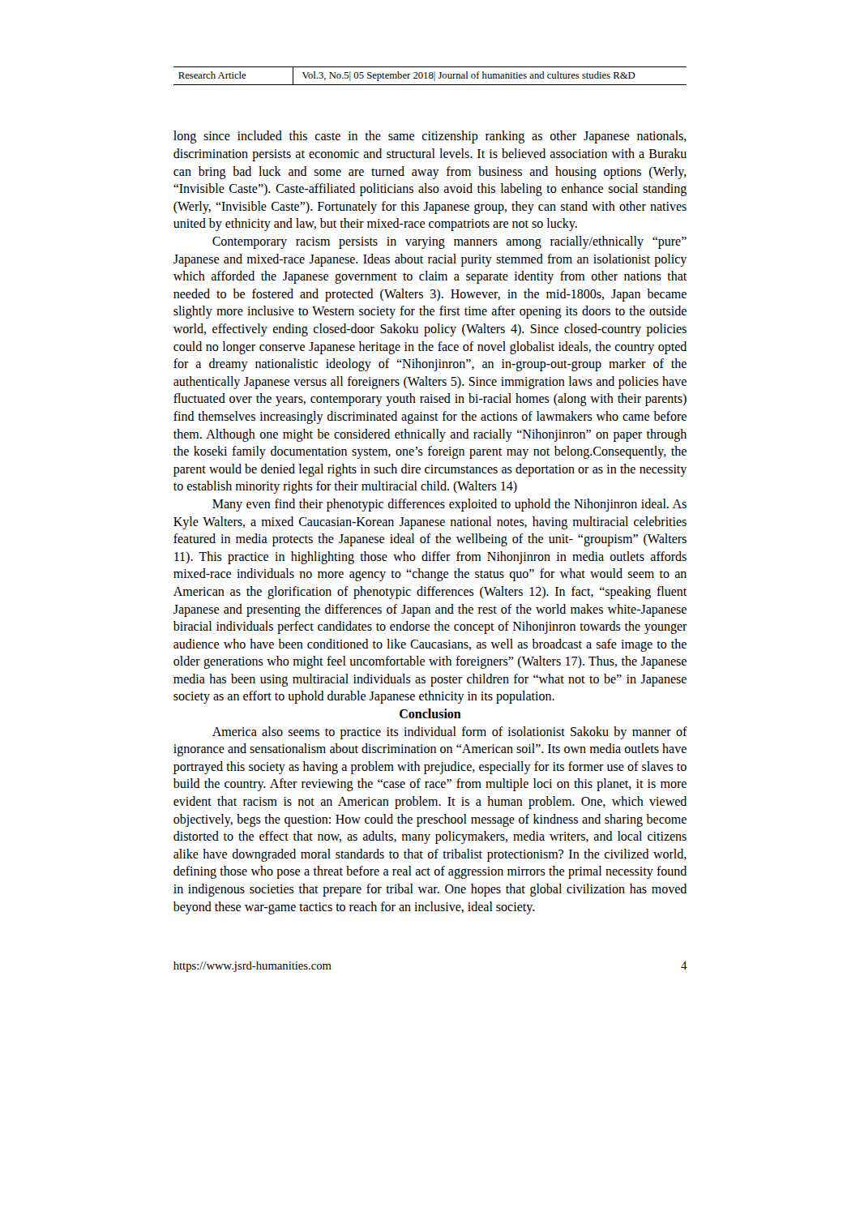Research Article
Vol.3, No.5| 05 September 2018| Journal of humanities and cultures studies R&D
long since included this caste in the same citizenship ranking as other Japanese nationals, discrimination persists at economic and structural levels. It is believed association with a Buraku can bring bad luck and some are turned away from business and housing options (Werly, “Invisible Caste”). Caste-affiliated politicians also avoid this labeling to enhance social standing (Werly, “Invisible Caste”). Fortunately for this Japanese group, they can stand with other natives united by ethnicity and law, but their mixed-race compatriots are not so lucky.
Contemporary racism persists in varying manners among racially/ethnically “pure” Japanese and mixed-race Japanese. Ideas about racial purity stemmed from an isolationist policy which afforded the Japanese government to claim a separate identity from other nations that needed to be fostered and protected (Walters 3). However, in the mid-1800s, Japan became slightly more inclusive to Western society for the first time after opening its doors to the outside world, effectively ending closed-door Sakoku policy (Walters 4). Since closed-country policies could no longer conserve Japanese heritage in the face of novel globalist ideals, the country opted for a dreamy nationalistic ideology of “Nihonjinron”, an in-group-out-group marker of the authentically Japanese versus all foreigners (Walters 5). Since immigration laws and policies have fluctuated over the years, contemporary youth raised in bi-racial homes (along with their parents) find themselves increasingly discriminated against for the actions of lawmakers who came before them. Although one might be considered ethnically and racially “Nihonjinron” on paper through the koseki family documentation system, one’s foreign parent may not belong.Consequently, the parent would be denied legal rights in such dire circumstances as deportation or as in the necessity to establish minority rights for their multiracial child. (Walters 14)
Many even find their phenotypic differences exploited to uphold the Nihonjinron ideal. As Kyle Walters, a mixed Caucasian-Korean Japanese national notes, having multiracial celebrities featured in media protects the Japanese ideal of the wellbeing of the unit- “groupism” (Walters 11). This practice in highlighting those who differ from Nihonjinron in media outlets affords mixed-race individuals no more agency to “change the status quo” for what would seem to an American as the glorification of phenotypic differences (Walters 12). In fact, “speaking fluent Japanese and presenting the differences of Japan and the rest of the world makes white-Japanese biracial individuals perfect candidates to endorse the concept of Nihonjinron towards the younger audience who have been conditioned to like Caucasians, as well as broadcast a safe image to the older generations who might feel uncomfortable with foreigners” (Walters 17). Thus, the Japanese media has been using multiracial individuals as poster children for “what not to be” in Japanese society as an effort to uphold durable Japanese ethnicity in its population.
Conclusion
America also seems to practice its individual form of isolationist Sakoku by manner of ignorance and sensationalism about discrimination on “American soil”. Its own media outlets have portrayed this society as having a problem with prejudice, especially for its former use of slaves to build the country. After reviewing the “case of race” from multiple loci on this planet, it is more evident that racism is not an American problem. It is a human problem. One, which viewed objectively, begs the question: How could the preschool message of kindness and sharing become distorted to the effect that now, as adults, many policymakers, media writers, and local citizens alike have downgraded moral standards to that of tribalist protectionism? In the civilized world, defining those who pose a threat before a real act of aggression mirrors the primal necessity found in indigenous societies that prepare for tribal war. One hopes that global civilization has moved beyond these war-game tactics to reach for an inclusive, ideal society.
https://www.jsrd-humanities.com 4